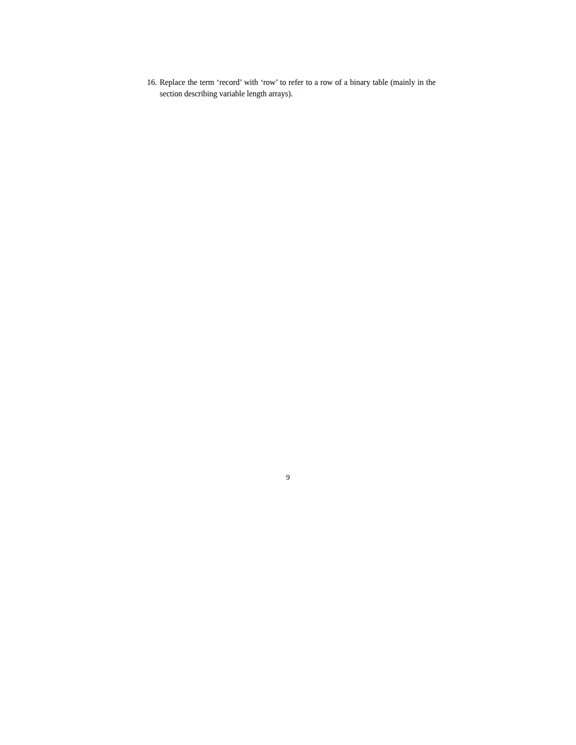16. Replace the term ‘record’ with ‘row’ to refer to a row of a binary table (mainly in the section describing variable length arrays).
9